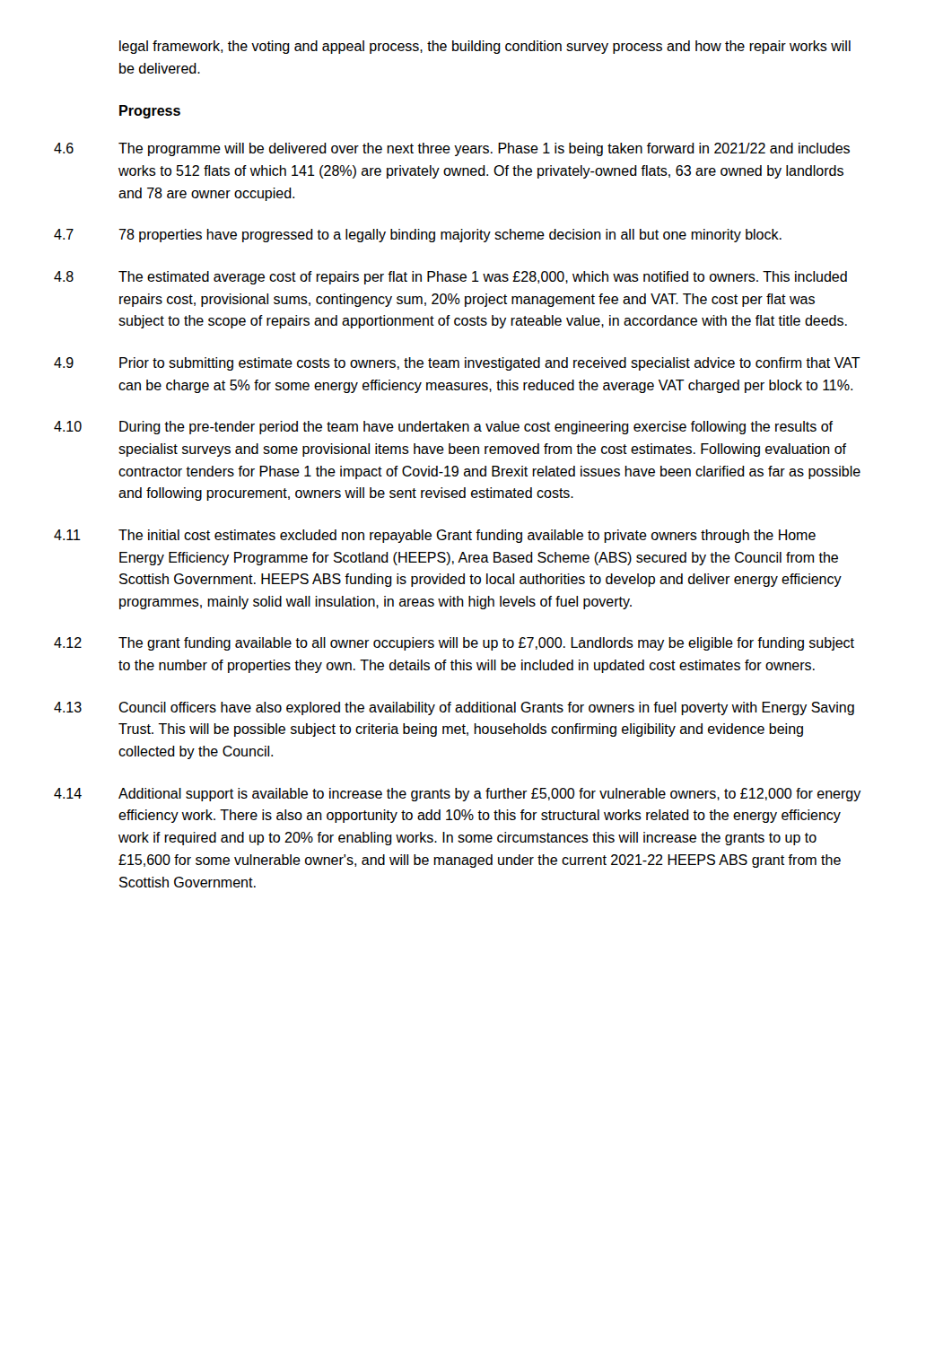legal framework, the voting and appeal process, the building condition survey process and how the repair works will be delivered.
Progress
4.6
The programme will be delivered over the next three years. Phase 1 is being taken forward in 2021/22 and includes works to 512 flats of which 141 (28%) are privately owned. Of the privately-owned flats, 63 are owned by landlords and 78 are owner occupied.
4.7
78 properties have progressed to a legally binding majority scheme decision in all but one minority block.
4.8
The estimated average cost of repairs per flat in Phase 1 was £28,000, which was notified to owners. This included repairs cost, provisional sums, contingency sum, 20% project management fee and VAT. The cost per flat was subject to the scope of repairs and apportionment of costs by rateable value, in accordance with the flat title deeds.
4.9
Prior to submitting estimate costs to owners, the team investigated and received specialist advice to confirm that VAT can be charge at 5% for some energy efficiency measures, this reduced the average VAT charged per block to 11%.
4.10
During the pre-tender period the team have undertaken a value cost engineering exercise following the results of specialist surveys and some provisional items have been removed from the cost estimates. Following evaluation of contractor tenders for Phase 1 the impact of Covid-19 and Brexit related issues have been clarified as far as possible and following procurement, owners will be sent revised estimated costs.
4.11
The initial cost estimates excluded non repayable Grant funding available to private owners through the Home Energy Efficiency Programme for Scotland (HEEPS), Area Based Scheme (ABS) secured by the Council from the Scottish Government. HEEPS ABS funding is provided to local authorities to develop and deliver energy efficiency programmes, mainly solid wall insulation, in areas with high levels of fuel poverty.
4.12
The grant funding available to all owner occupiers will be up to £7,000. Landlords may be eligible for funding subject to the number of properties they own. The details of this will be included in updated cost estimates for owners.
4.13
Council officers have also explored the availability of additional Grants for owners in fuel poverty with Energy Saving Trust. This will be possible subject to criteria being met, households confirming eligibility and evidence being collected by the Council.
4.14
Additional support is available to increase the grants by a further £5,000 for vulnerable owners, to £12,000 for energy efficiency work. There is also an opportunity to add 10% to this for structural works related to the energy efficiency work if required and up to 20% for enabling works. In some circumstances this will increase the grants to up to £15,600 for some vulnerable owner's, and will be managed under the current 2021-22 HEEPS ABS grant from the Scottish Government.